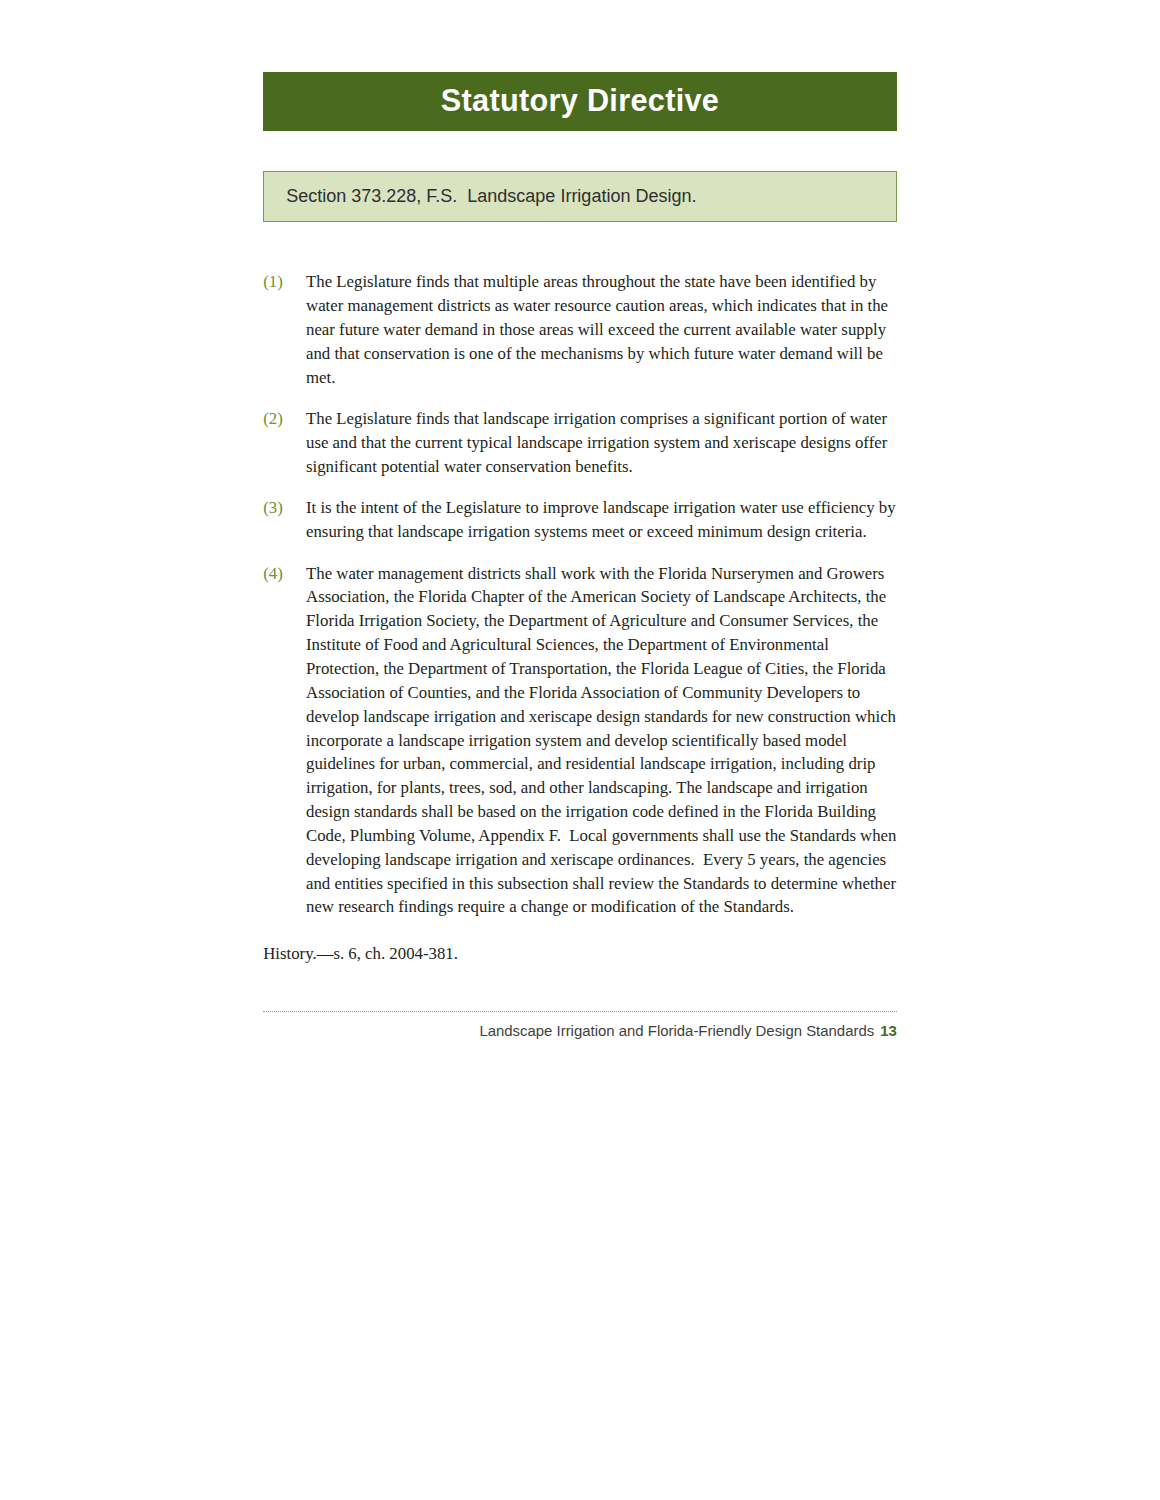Statutory Directive
Section 373.228, F.S. Landscape Irrigation Design.
(1) The Legislature finds that multiple areas throughout the state have been identified by water management districts as water resource caution areas, which indicates that in the near future water demand in those areas will exceed the current available water supply and that conservation is one of the mechanisms by which future water demand will be met.
(2) The Legislature finds that landscape irrigation comprises a significant portion of water use and that the current typical landscape irrigation system and xeriscape designs offer significant potential water conservation benefits.
(3) It is the intent of the Legislature to improve landscape irrigation water use efficiency by ensuring that landscape irrigation systems meet or exceed minimum design criteria.
(4) The water management districts shall work with the Florida Nurserymen and Growers Association, the Florida Chapter of the American Society of Landscape Architects, the Florida Irrigation Society, the Department of Agriculture and Consumer Services, the Institute of Food and Agricultural Sciences, the Department of Environmental Protection, the Department of Transportation, the Florida League of Cities, the Florida Association of Counties, and the Florida Association of Community Developers to develop landscape irrigation and xeriscape design standards for new construction which incorporate a landscape irrigation system and develop scientifically based model guidelines for urban, commercial, and residential landscape irrigation, including drip irrigation, for plants, trees, sod, and other landscaping. The landscape and irrigation design standards shall be based on the irrigation code defined in the Florida Building Code, Plumbing Volume, Appendix F. Local governments shall use the Standards when developing landscape irrigation and xeriscape ordinances. Every 5 years, the agencies and entities specified in this subsection shall review the Standards to determine whether new research findings require a change or modification of the Standards.
History.—s. 6, ch. 2004-381.
Landscape Irrigation and Florida-Friendly Design Standards13